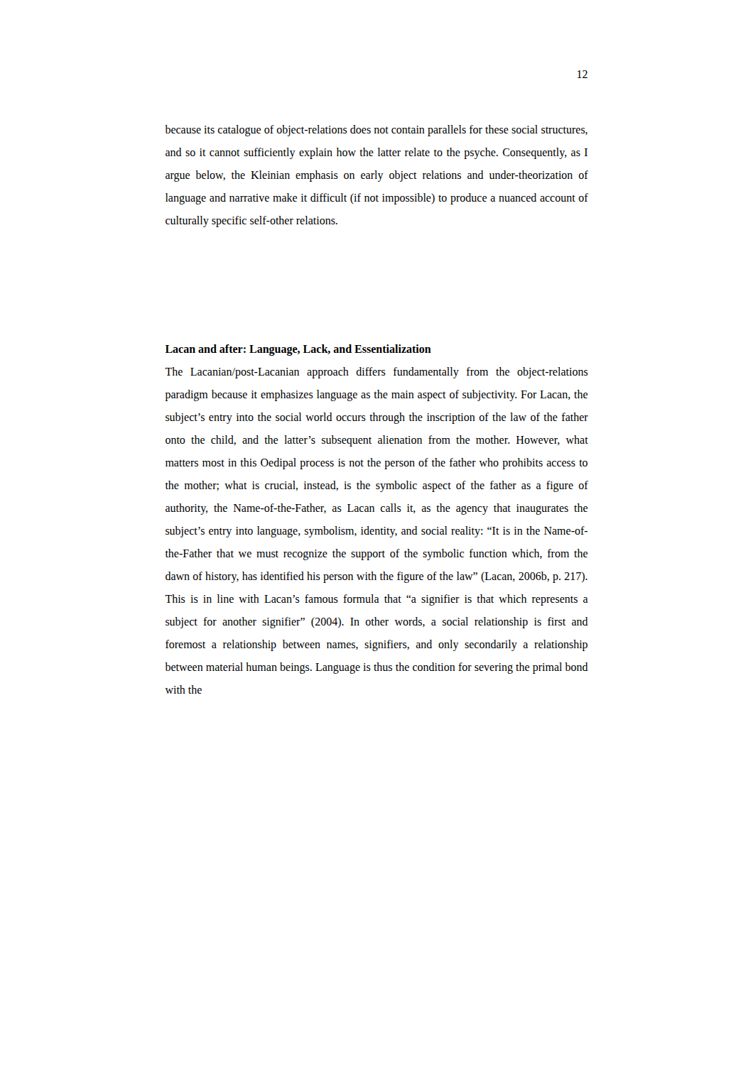12
because its catalogue of object-relations does not contain parallels for these social structures, and so it cannot sufficiently explain how the latter relate to the psyche. Consequently, as I argue below, the Kleinian emphasis on early object relations and under-theorization of language and narrative make it difficult (if not impossible) to produce a nuanced account of culturally specific self-other relations.
Lacan and after: Language, Lack, and Essentialization
The Lacanian/post-Lacanian approach differs fundamentally from the object-relations paradigm because it emphasizes language as the main aspect of subjectivity. For Lacan, the subject’s entry into the social world occurs through the inscription of the law of the father onto the child, and the latter’s subsequent alienation from the mother. However, what matters most in this Oedipal process is not the person of the father who prohibits access to the mother; what is crucial, instead, is the symbolic aspect of the father as a figure of authority, the Name-of-the-Father, as Lacan calls it, as the agency that inaugurates the subject’s entry into language, symbolism, identity, and social reality: “It is in the Name-of-the-Father that we must recognize the support of the symbolic function which, from the dawn of history, has identified his person with the figure of the law” (Lacan, 2006b, p. 217). This is in line with Lacan’s famous formula that “a signifier is that which represents a subject for another signifier” (2004). In other words, a social relationship is first and foremost a relationship between names, signifiers, and only secondarily a relationship between material human beings. Language is thus the condition for severing the primal bond with the